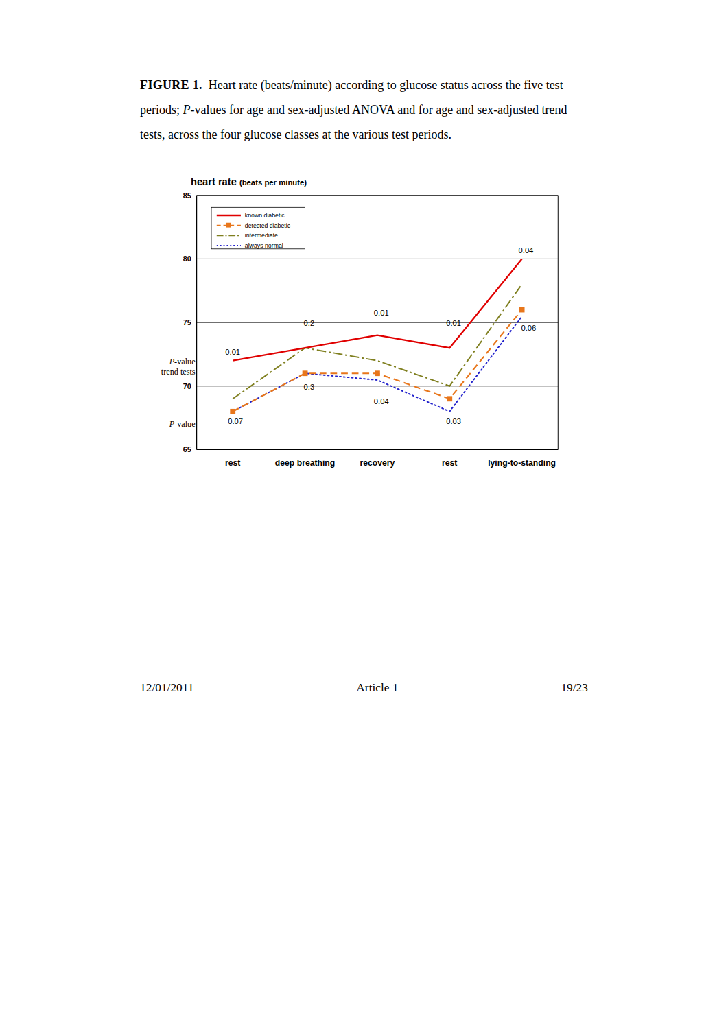FIGURE 1. Heart rate (beats/minute) according to glucose status across the five test periods; P-values for age and sex-adjusted ANOVA and for age and sex-adjusted trend tests, across the four glucose classes at the various test periods.
heart rate (beats per minute)
y scale: 85 -> 10 ; 65 -> 390 => 19 px per bpm 85 80 75 70 65 known diabetic detected diabetic intermediate always normal 0.01 0.2 0.01 0.01 0.04 0.07 0.3 0.04 0.03 0.06 P-value trend tests P-value rest deep breathing recovery rest lying-to-standing
12/01/2011
Article 1
19/23